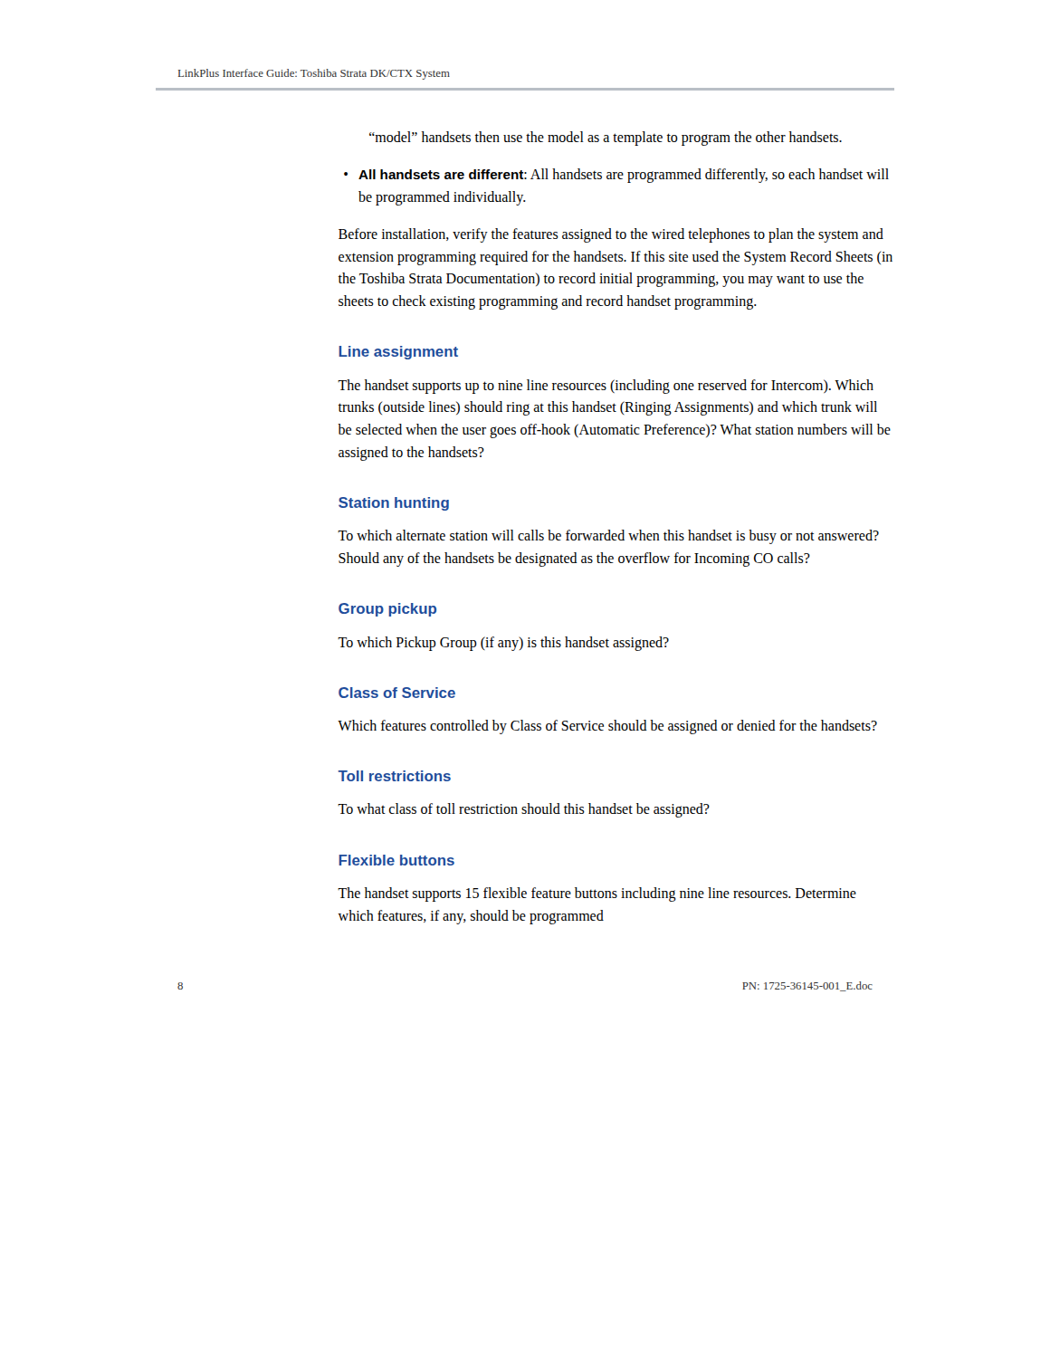LinkPlus Interface Guide: Toshiba Strata DK/CTX System
“model” handsets then use the model as a template to program the other handsets.
All handsets are different: All handsets are programmed differently, so each handset will be programmed individually.
Before installation, verify the features assigned to the wired telephones to plan the system and extension programming required for the handsets. If this site used the System Record Sheets (in the Toshiba Strata Documentation) to record initial programming, you may want to use the sheets to check existing programming and record handset programming.
Line assignment
The handset supports up to nine line resources (including one reserved for Intercom). Which trunks (outside lines) should ring at this handset (Ringing Assignments) and which trunk will be selected when the user goes off-hook (Automatic Preference)? What station numbers will be assigned to the handsets?
Station hunting
To which alternate station will calls be forwarded when this handset is busy or not answered? Should any of the handsets be designated as the overflow for Incoming CO calls?
Group pickup
To which Pickup Group (if any) is this handset assigned?
Class of Service
Which features controlled by Class of Service should be assigned or denied for the handsets?
Toll restrictions
To what class of toll restriction should this handset be assigned?
Flexible buttons
The handset supports 15 flexible feature buttons including nine line resources. Determine which features, if any, should be programmed
8 PN: 1725-36145-001_E.doc